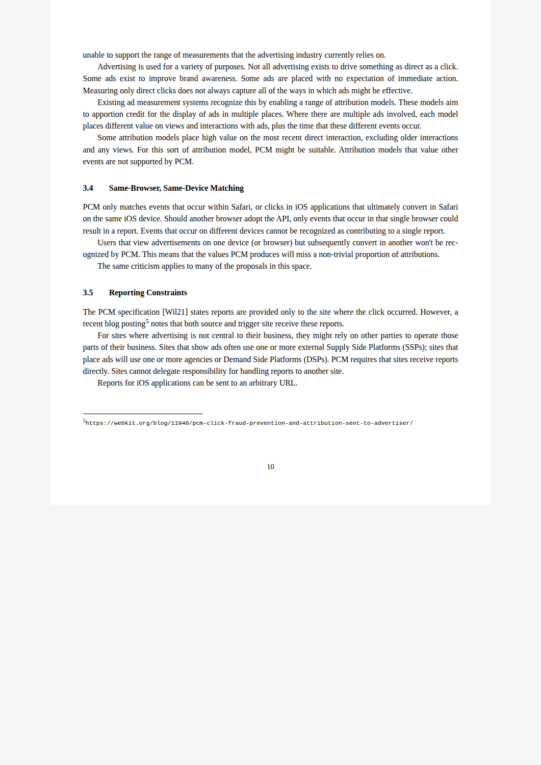unable to support the range of measurements that the advertising industry currently relies on.
Advertising is used for a variety of purposes. Not all advertising exists to drive something as direct as a click. Some ads exist to improve brand awareness. Some ads are placed with no expectation of immediate action. Measuring only direct clicks does not always capture all of the ways in which ads might be effective.
Existing ad measurement systems recognize this by enabling a range of attribution models. These models aim to apportion credit for the display of ads in multiple places. Where there are multiple ads involved, each model places different value on views and interactions with ads, plus the time that these different events occur.
Some attribution models place high value on the most recent direct interaction, excluding older interactions and any views. For this sort of attribution model, PCM might be suitable. Attribution models that value other events are not supported by PCM.
3.4 Same-Browser, Same-Device Matching
PCM only matches events that occur within Safari, or clicks in iOS applications that ultimately convert in Safari on the same iOS device. Should another browser adopt the API, only events that occur in that single browser could result in a report. Events that occur on different devices cannot be recognized as contributing to a single report.
Users that view advertisements on one device (or browser) but subsequently convert in another won't be recognized by PCM. This means that the values PCM produces will miss a non-trivial proportion of attributions.
The same criticism applies to many of the proposals in this space.
3.5 Reporting Constraints
The PCM specification [Wil21] states reports are provided only to the site where the click occurred. However, a recent blog posting5 notes that both source and trigger site receive these reports.
For sites where advertising is not central to their business, they might rely on other parties to operate those parts of their business. Sites that show ads often use one or more external Supply Side Platforms (SSPs); sites that place ads will use one or more agencies or Demand Side Platforms (DSPs). PCM requires that sites receive reports directly. Sites cannot delegate responsibility for handling reports to another site.
Reports for iOS applications can be sent to an arbitrary URL.
5https://webkit.org/blog/11940/pcm-click-fraud-prevention-and-attribution-sent-to-advertiser/
10